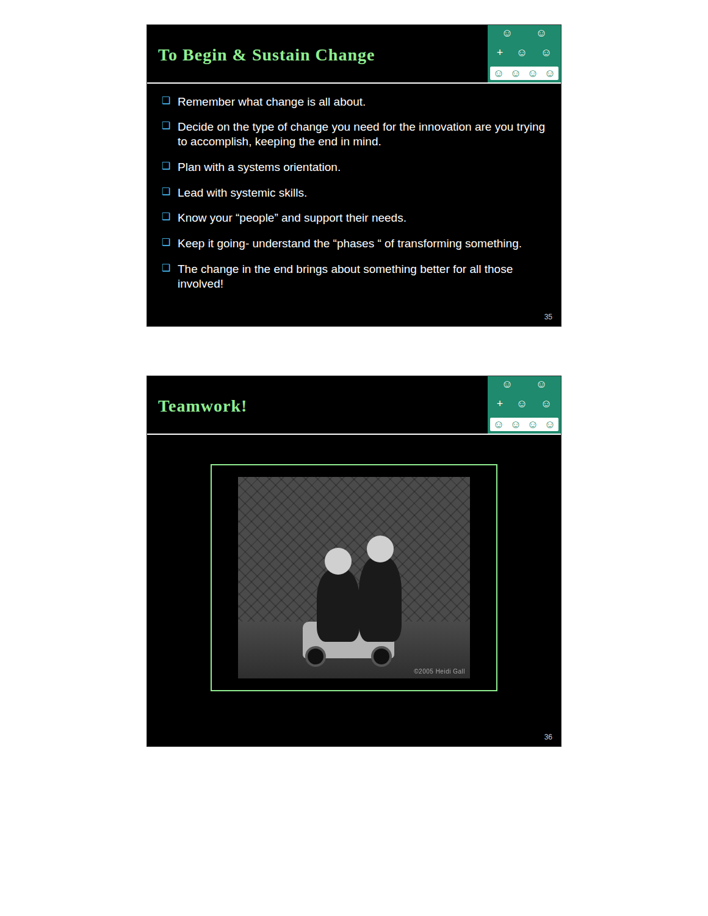To Begin & Sustain Change
☺☺
+☺☺
☺☺☺☺
Remember what change is all about.
Decide on the type of change you need for the innovation are you trying to accomplish, keeping the end in mind.
Plan with a systems orientation.
Lead with systemic skills.
Know your “people” and support their needs.
Keep it going- understand the “phases “ of transforming something.
The change in the end brings about something better for all those involved!
35
Teamwork!
☺☺
+☺☺
☺☺☺☺
©2005 Heidi Gall
36